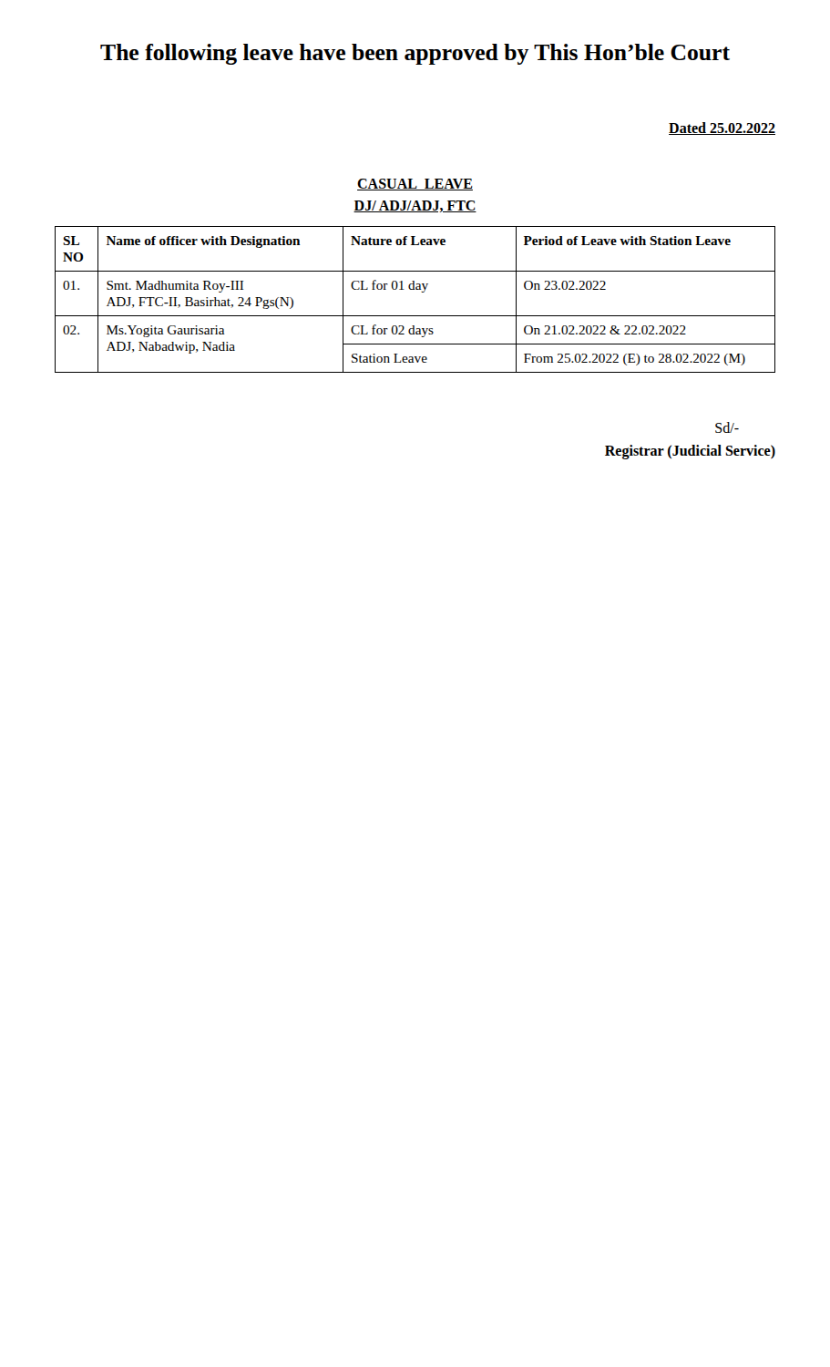The following leave have been approved by This Hon’ble Court
Dated 25.02.2022
CASUAL LEAVE
DJ/ ADJ/ADJ, FTC
| SL NO | Name of officer with Designation | Nature of Leave | Period of Leave with Station Leave |
| --- | --- | --- | --- |
| 01. | Smt. Madhumita Roy-III ADJ, FTC-II, Basirhat, 24 Pgs(N) | CL for 01 day | On 23.02.2022 |
| 02. | Ms.Yogita Gaurisaria ADJ, Nabadwip, Nadia | CL for 02 days | On 21.02.2022 & 22.02.2022 |
| Station Leave | From 25.02.2022 (E) to 28.02.2022 (M) |
Sd/-
Registrar (Judicial Service)